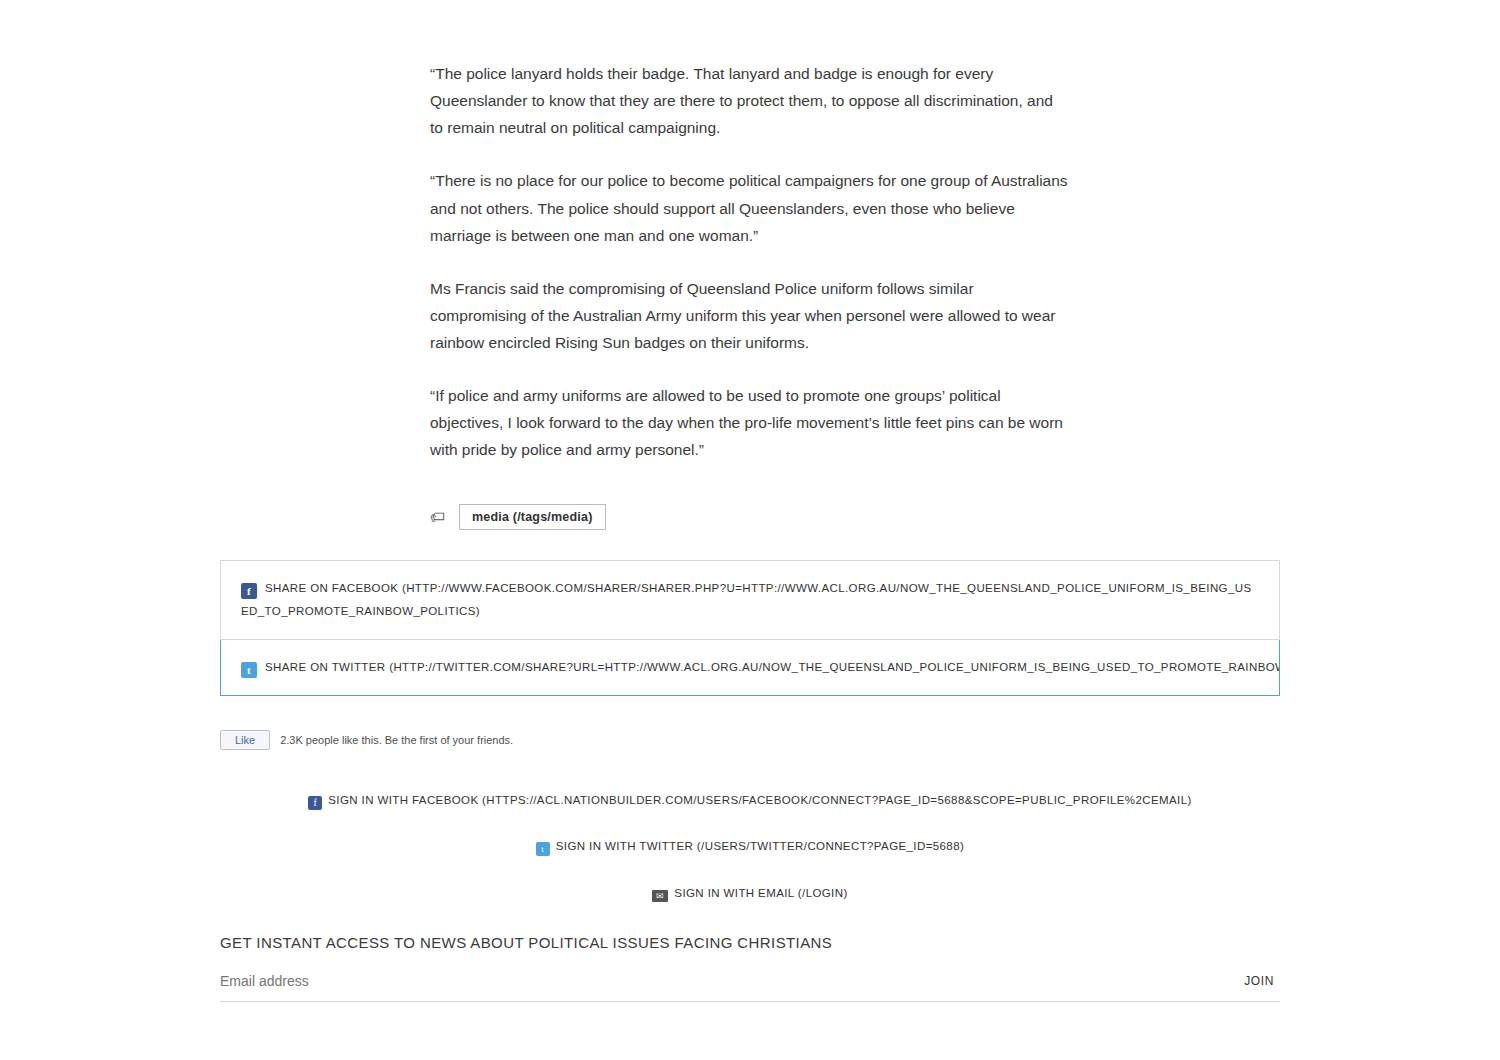“The police lanyard holds their badge. That lanyard and badge is enough for every Queenslander to know that they are there to protect them, to oppose all discrimination, and to remain neutral on political campaigning.
“There is no place for our police to become political campaigners for one group of Australians and not others. The police should support all Queenslanders, even those who believe marriage is between one man and one woman.”
Ms Francis said the compromising of Queensland Police uniform follows similar compromising of the Australian Army uniform this year when personel were allowed to wear rainbow encircled Rising Sun badges on their uniforms.
“If police and army uniforms are allowed to be used to promote one groups’ political objectives, I look forward to the day when the pro-life movement’s little feet pins can be worn with pride by police and army personel.”
🏷 media (/tags/media)
f SHARE ON FACEBOOK (HTTP://WWW.FACEBOOK.COM/SHARER/SHARER.PHP?U=HTTP://WWW.ACL.ORG.AU/NOW_THE_QUEENSLAND_POLICE_UNIFORM_IS_BEING_USED_TO_PROMOTE_RAINBOW_POLITICS)
t SHARE ON TWITTER (HTTP://TWITTER.COM/SHARE?URL=HTTP://WWW.ACL.ORG.AU/NOW_THE_QUEENSLAND_POLICE_UNIFORM_IS_BEING_USED_TO_PROMOTE_RAINBOW_POLITICS&RELATED=ACLOBBY&TEXT=NOW+THE+QUEENSLAND+POL
Like 2.3K people like this. Be the first of your friends.
f SIGN IN WITH FACEBOOK (HTTPS://ACL.NATIONBUILDER.COM/USERS/FACEBOOK/CONNECT?PAGE_ID=5688&SCOPE=PUBLIC_PROFILE%2CEMAIL)
t SIGN IN WITH TWITTER (/USERS/TWITTER/CONNECT?PAGE_ID=5688)
✉SIGN IN WITH EMAIL (/LOGIN)
Get instant access to news about political issues facing Christians
Join